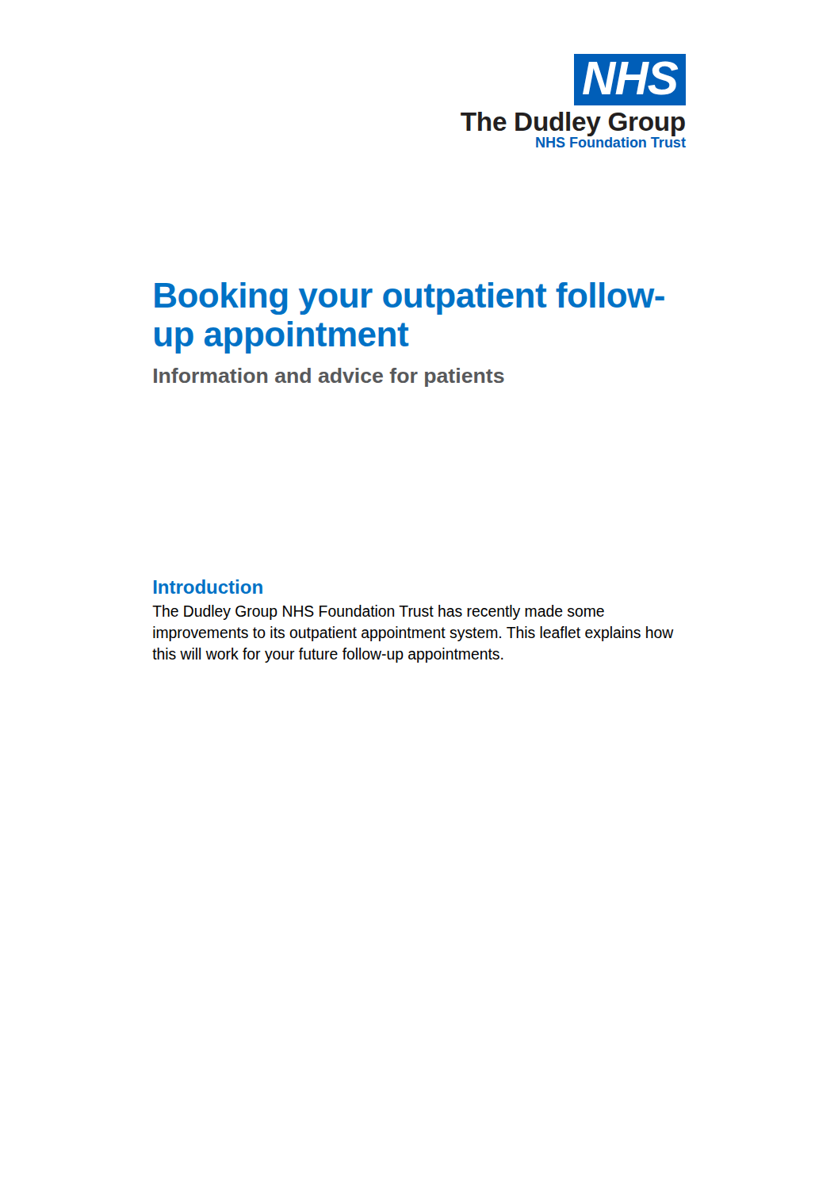NHS
The Dudley Group
NHS Foundation Trust
Booking your outpatient follow-up appointment
Information and advice for patients
Introduction
The Dudley Group NHS Foundation Trust has recently made some improvements to its outpatient appointment system. This leaflet explains how this will work for your future follow-up appointments.